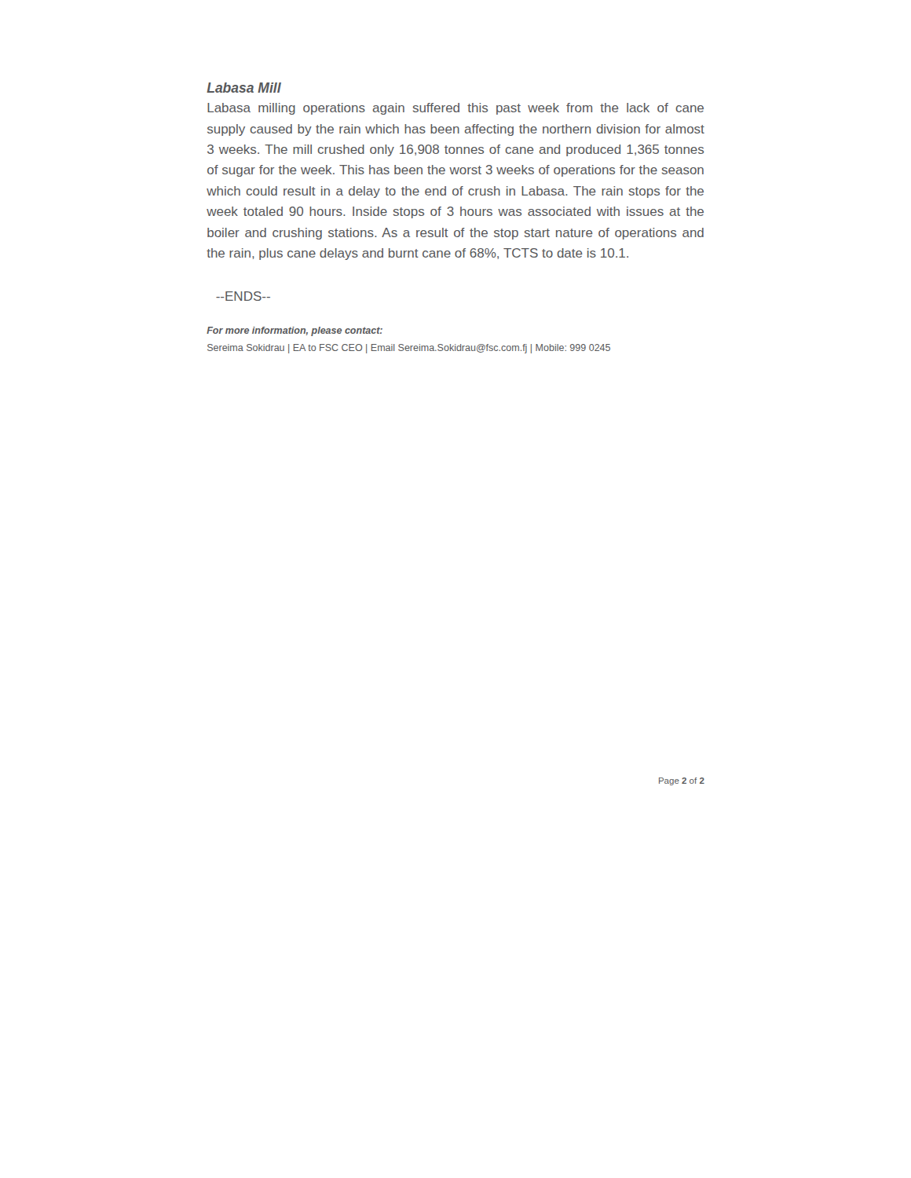Labasa Mill
Labasa milling operations again suffered this past week from the lack of cane supply caused by the rain which has been affecting the northern division for almost 3 weeks. The mill crushed only 16,908 tonnes of cane and produced 1,365 tonnes of sugar for the week. This has been the worst 3 weeks of operations for the season which could result in a delay to the end of crush in Labasa. The rain stops for the week totaled 90 hours. Inside stops of 3 hours was associated with issues at the boiler and crushing stations. As a result of the stop start nature of operations and the rain, plus cane delays and burnt cane of 68%, TCTS to date is 10.1.
--ENDS--
For more information, please contact:
Sereima Sokidrau | EA to FSC CEO | Email Sereima.Sokidrau@fsc.com.fj | Mobile: 999 0245
Page 2 of 2